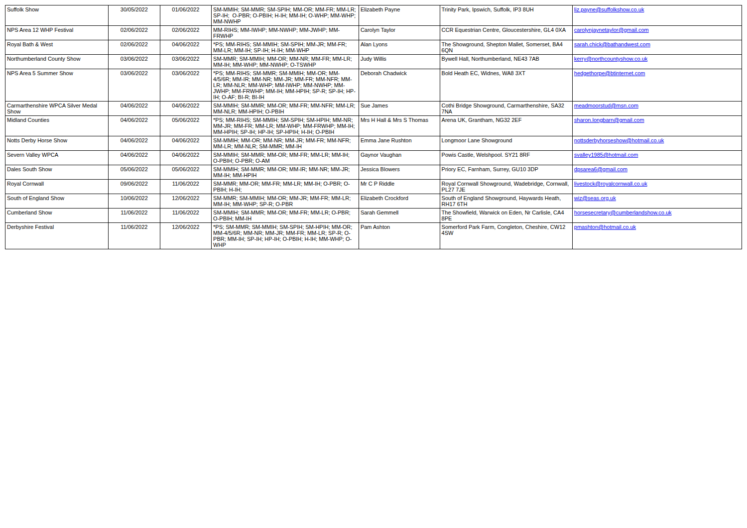| Suffolk Show | 30/05/2022 | 01/06/2022 | SM-MMIH; SM-MMR; SM-SPIH; MM-OR; MM-FR; MM-LR; SP-IH; O-PBR; O-PBIH; H-IH; MM-IH; O-WHP; MM-WHP; MM-NWHP | Elizabeth Payne | Trinity Park, Ipswich, Suffolk, IP3 8UH | liz.payne@suffolkshow.co.uk |
| NPS Area 12 WHP Festival | 02/06/2022 | 02/06/2022 | MM-RIHS; MM-IWHP; MM-NWHP; MM-JWHP; MM-FRWHP | Carolyn Taylor | CCR Equestrian Centre, Gloucestershire, GL4 0XA | carolynjaynetaylor@gmail.com |
| Royal Bath & West | 02/06/2022 | 04/06/2022 | *PS; MM-RIHS; SM-MMIH; SM-SPIH; MM-JR; MM-FR; MM-LR; MM-IH; SP-IH; H-IH; MM-WHP | Alan Lyons | The Showground, Shepton Mallet, Somerset, BA4 6QN | sarah.chick@bathandwest.com |
| Northumberland County Show | 03/06/2022 | 03/06/2022 | SM-MMR; SM-MMIH; MM-OR; MM-NR; MM-FR; MM-LR; MM-IH; MM-WHP; MM-NWHP; O-TSWHP | Judy Willis | Bywell Hall, Northumberland, NE43 7AB | kerry@northcountyshow.co.uk |
| NPS Area 5 Summer Show | 03/06/2022 | 03/06/2022 | *PS; MM-RIHS; SM-MMR; SM-MMIH; MM-OR; MM-4/5/6R; MM-IR; MM-NR; MM-JR; MM-FR; MM-NFR; MM-LR; MM-NLR; MM-WHP; MM-IWHP; MM-NWHP; MM-JWHP; MM-FRWHP; MM-IH; MM-HPIH; SP-R; SP-IH; HP-IH; O-AF; BI-R; BI-IH | Deborah Chadwick | Bold Heath EC, Widnes, WA8 3XT | hedgethorpe@btinternet.com |
| Carmarthenshire WPCA Silver Medal Show | 04/06/2022 | 04/06/2022 | SM-MMIH; SM-MMR; MM-OR; MM-FR; MM-NFR; MM-LR; MM-NLR; MM-HPIH; O-PBIH | Sue James | Cothi Bridge Showground, Carmarthenshire, SA32 7NA | meadmoorstud@msn.com |
| Midland Counties | 04/06/2022 | 05/06/2022 | *PS; MM-RIHS; SM-MMIH; SM-SPIH; SM-HPIH; MM-NR; MM-JR; MM-FR; MM-LR; MM-WHP; MM-FRWHP; MM-IH; MM-HPIH; SP-IH; HP-IH; SP-HPIH; H-IH; O-PBIH | Mrs H Hall & Mrs S Thomas | Arena UK, Grantham, NG32 2EF | sharon.longbarn@gmail.com |
| Notts Derby Horse Show | 04/06/2022 | 04/06/2022 | SM-MMIH; MM-OR; MM-NR; MM-JR; MM-FR; MM-NFR; MM-LR; MM-NLR; SM-MMR; MM-IH | Emma Jane Rushton | Longmoor Lane Showground | nottsderbyhorseshow@hotmail.co.uk |
| Severn Valley WPCA | 04/06/2022 | 04/06/2022 | SM-MMIH; SM-MMR; MM-OR; MM-FR; MM-LR; MM-IH; O-PBIH; O-PBR; O-AM | Gaynor Vaughan | Powis Castle, Welshpool. SY21 8RF | svalley1985@hotmail.com |
| Dales South Show | 05/06/2022 | 05/06/2022 | SM-MMIH; SM-MMR; MM-OR; MM-IR; MM-NR; MM-JR; MM-IH; MM-HPIH | Jessica Blowers | Priory EC, Farnham, Surrey, GU10 3DP | dpsarea6@gmail.com |
| Royal Cornwall | 09/06/2022 | 11/06/2022 | SM-MMR; MM-OR; MM-FR; MM-LR; MM-IH; O-PBR; O-PBIH; H-IH; | Mr C P Riddle | Royal Cornwall Showground, Wadebridge, Cornwall, PL27 7JE | livestock@royalcornwall.co.uk |
| South of England Show | 10/06/2022 | 12/06/2022 | SM-MMR; SM-MMIH; MM-OR; MM-JR; MM-FR; MM-LR; MM-IH; MM-WHP; SP-R; O-PBR | Elizabeth Crockford | South of England Showground, Haywards Heath, RH17 6TH | wiz@seas.org.uk |
| Cumberland Show | 11/06/2022 | 11/06/2022 | SM-MMIH; SM-MMR; MM-OR; MM-FR; MM-LR; O-PBR; O-PBIH; MM-IH | Sarah Gemmell | The Showfield, Warwick on Eden, Nr Carlisle, CA4 8PE | horsesecretary@cumberlandshow.co.uk |
| Derbyshire Festival | 11/06/2022 | 12/06/2022 | *PS; SM-MMR; SM-MMIH; SM-SPIH; SM-HPIH; MM-OR; MM-4/5/6R; MM-NR; MM-JR; MM-FR; MM-LR; SP-R; O-PBR; MM-IH; SP-IH; HP-IH; O-PBIH; H-IH; MM-WHP; O-WHP | Pam Ashton | Somerford Park Farm, Congleton, Cheshire, CW12 4SW | pmashton@hotmail.co.uk |